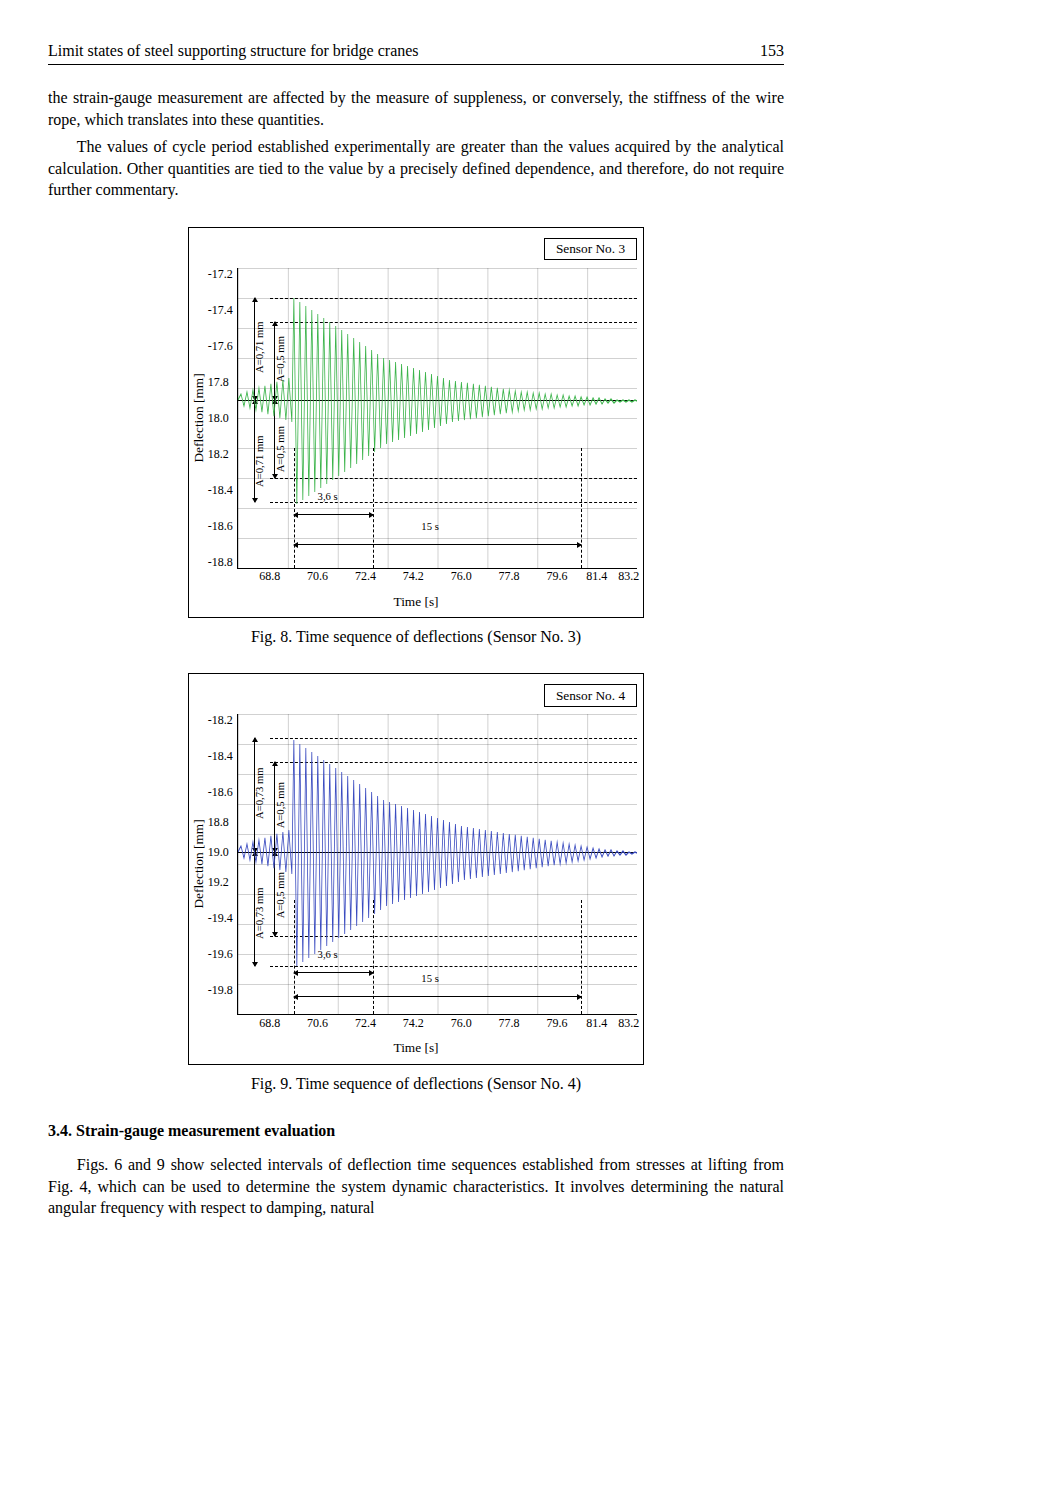Limit states of steel supporting structure for bridge cranes 153
the strain-gauge measurement are affected by the measure of suppleness, or conversely, the stiffness of the wire rope, which translates into these quantities.
The values of cycle period established experimentally are greater than the values acquired by the analytical calculation. Other quantities are tied to the value by a precisely defined dependence, and therefore, do not require further commentary.
Sensor No. 3
Deflection [mm]
-17.2 -17.4 -17.6 17.8 18.0 18.2 -18.4 -18.6 -18.8
A=0,71 mm A=0,5 mm A=0,71 mm A=0,5 mm
3,6 s
15 s
68.8 70.6 72.4 74.2 76.0 77.8 79.6 81.4 83.2
Time [s]
Fig. 8. Time sequence of deflections (Sensor No. 3)
Sensor No. 4
Deflection [mm]
-18.2 -18.4 -18.6 18.8 19.0 19.2 -19.4 -19.6 -19.8
A=0,73 mm A=0,5 mm A=0,73 mm A=0,5 mm
3,6 s
15 s
68.8 70.6 72.4 74.2 76.0 77.8 79.6 81.4 83.2
Time [s]
Fig. 9. Time sequence of deflections (Sensor No. 4)
3.4. Strain-gauge measurement evaluation
Figs. 6 and 9 show selected intervals of deflection time sequences established from stresses at lifting from Fig. 4, which can be used to determine the system dynamic characteristics. It involves determining the natural angular frequency with respect to damping, natural